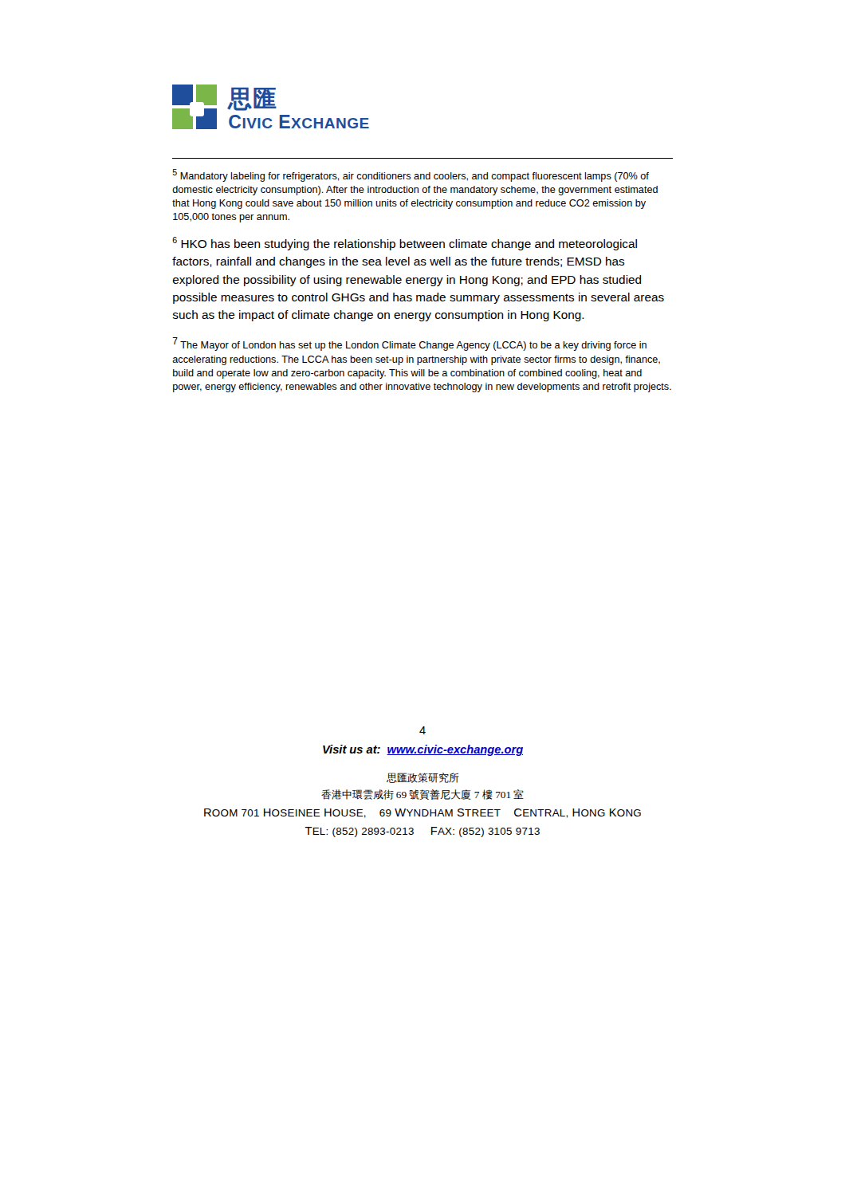思匯
CIVIC EXCHANGE
5 Mandatory labeling for refrigerators, air conditioners and coolers, and compact fluorescent lamps (70% of domestic electricity consumption). After the introduction of the mandatory scheme, the government estimated that Hong Kong could save about 150 million units of electricity consumption and reduce CO2 emission by 105,000 tones per annum.
6 HKO has been studying the relationship between climate change and meteorological factors, rainfall and changes in the sea level as well as the future trends; EMSD has explored the possibility of using renewable energy in Hong Kong; and EPD has studied possible measures to control GHGs and has made summary assessments in several areas such as the impact of climate change on energy consumption in Hong Kong.
7 The Mayor of London has set up the London Climate Change Agency (LCCA) to be a key driving force in accelerating reductions. The LCCA has been set-up in partnership with private sector firms to design, finance, build and operate low and zero-carbon capacity. This will be a combination of combined cooling, heat and power, energy efficiency, renewables and other innovative technology in new developments and retrofit projects.
4
Visit us at: www.civic-exchange.org
思匯政策研究所
香港中環雲咸街 69 號賀善尼大廈 7 樓 701 室
ROOM 701 HOSEINEE HOUSE, 69 WYNDHAM STREET CENTRAL, HONG KONG
TEL: (852) 2893-0213 FAX: (852) 3105 9713